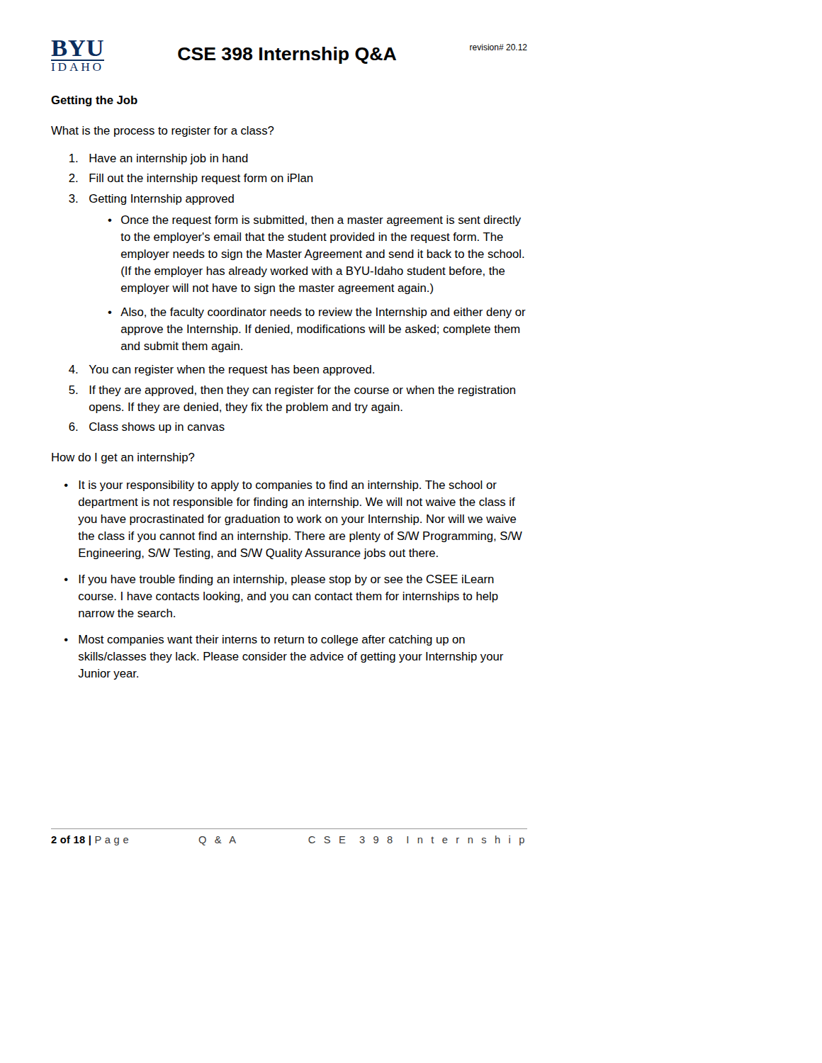BYU IDAHO
CSE 398 Internship Q&A
revision# 20.12
Getting the Job
What is the process to register for a class?
Have an internship job in hand
Fill out the internship request form on iPlan
Getting Internship approved
Once the request form is submitted, then a master agreement is sent directly to the employer's email that the student provided in the request form. The employer needs to sign the Master Agreement and send it back to the school. (If the employer has already worked with a BYU-Idaho student before, the employer will not have to sign the master agreement again.)
Also, the faculty coordinator needs to review the Internship and either deny or approve the Internship. If denied, modifications will be asked; complete them and submit them again.
You can register when the request has been approved.
If they are approved, then they can register for the course or when the registration opens. If they are denied, they fix the problem and try again.
Class shows up in canvas
How do I get an internship?
It is your responsibility to apply to companies to find an internship. The school or department is not responsible for finding an internship. We will not waive the class if you have procrastinated for graduation to work on your Internship. Nor will we waive the class if you cannot find an internship. There are plenty of S/W Programming, S/W Engineering, S/W Testing, and S/W Quality Assurance jobs out there.
If you have trouble finding an internship, please stop by or see the CSEE iLearn course. I have contacts looking, and you can contact them for internships to help narrow the search.
Most companies want their interns to return to college after catching up on skills/classes they lack. Please consider the advice of getting your Internship your Junior year.
2 of 18 | P a g e
Q & A
C S E 3 9 8 I n t e r n s h i p